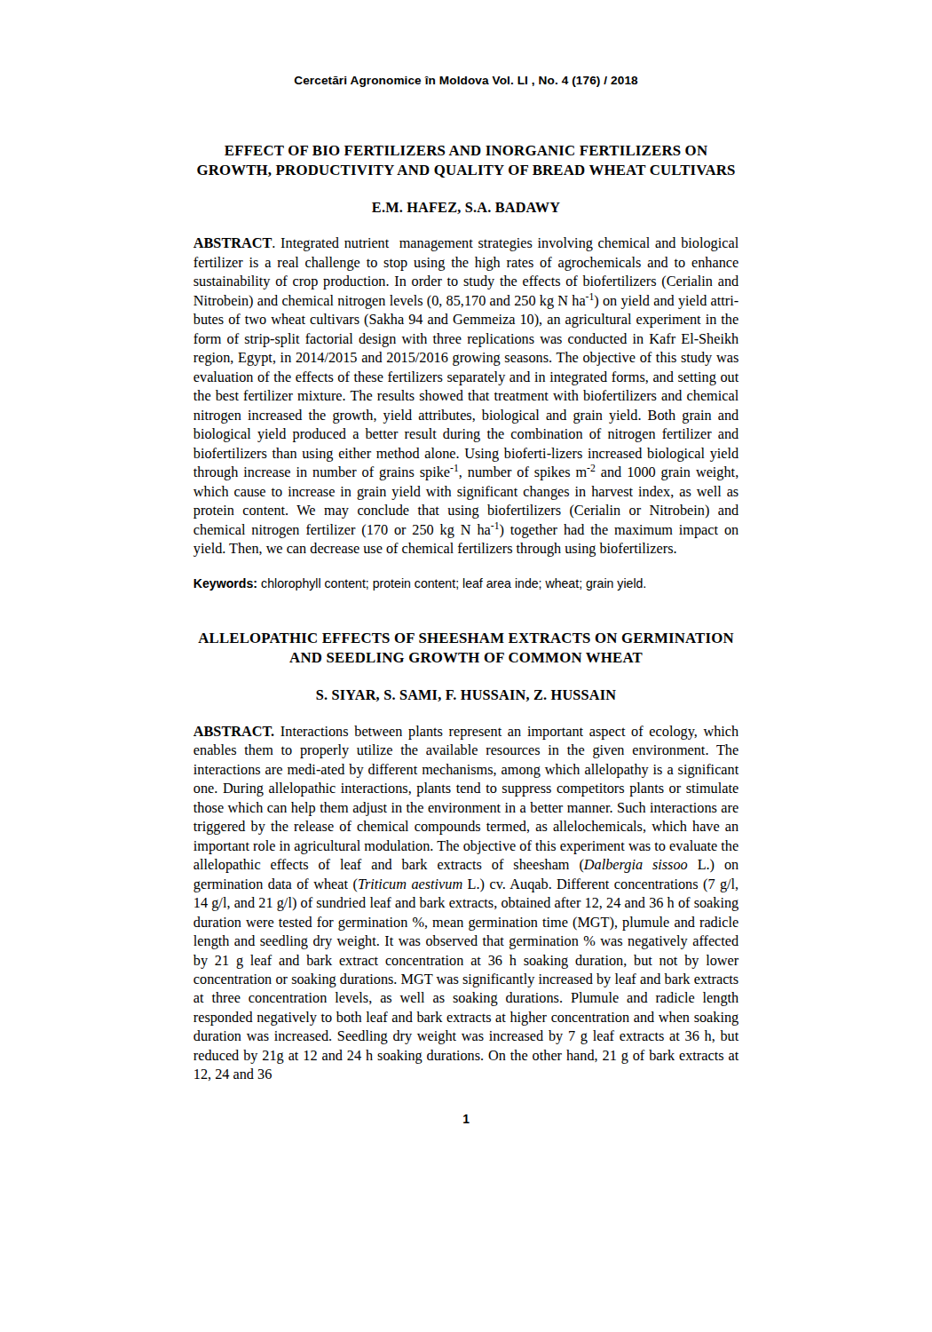Cercetări Agronomice în Moldova Vol. LI , No. 4 (176) / 2018
Effect of bio fertilizers and inorganic fertilizers on growth, productivity and quality of bread wheat cultivars
E.M. HAFEZ, S.A. BADAWY
ABSTRACT. Integrated nutrient management strategies involving chemical and biological fertilizer is a real challenge to stop using the high rates of agrochemicals and to enhance sustainability of crop production. In order to study the effects of biofertilizers (Cerialin and Nitrobein) and chemical nitrogen levels (0, 85,170 and 250 kg N ha-1) on yield and yield attri-butes of two wheat cultivars (Sakha 94 and Gemmeiza 10), an agricultural experiment in the form of strip-split factorial design with three replications was conducted in Kafr El-Sheikh region, Egypt, in 2014/2015 and 2015/2016 growing seasons. The objective of this study was evaluation of the effects of these fertilizers separately and in integrated forms, and setting out the best fertilizer mixture. The results showed that treatment with biofertilizers and chemical nitrogen increased the growth, yield attributes, biological and grain yield. Both grain and biological yield produced a better result during the combination of nitrogen fertilizer and biofertilizers than using either method alone. Using bioferti-lizers increased biological yield through increase in number of grains spike-1, number of spikes m-2 and 1000 grain weight, which cause to increase in grain yield with significant changes in harvest index, as well as protein content. We may conclude that using biofertilizers (Cerialin or Nitrobein) and chemical nitrogen fertilizer (170 or 250 kg N ha-1) together had the maximum impact on yield. Then, we can decrease use of chemical fertilizers through using biofertilizers.
Keywords: chlorophyll content; protein content; leaf area inde; wheat; grain yield.
Allelopathic effects of sheesham extracts on germination and seedling growth of common wheat
S. SIYAR, S. SAMI, F. HUSSAIN, Z. HUSSAIN
ABSTRACT. Interactions between plants represent an important aspect of ecology, which enables them to properly utilize the available resources in the given environment. The interactions are medi-ated by different mechanisms, among which allelopathy is a significant one. During allelopathic interactions, plants tend to suppress competitors plants or stimulate those which can help them adjust in the environment in a better manner. Such interactions are triggered by the release of chemical compounds termed, as allelochemicals, which have an important role in agricultural modulation. The objective of this experiment was to evaluate the allelopathic effects of leaf and bark extracts of sheesham (Dalbergia sissoo L.) on germination data of wheat (Triticum aestivum L.) cv. Auqab. Different concentrations (7 g/l, 14 g/l, and 21 g/l) of sundried leaf and bark extracts, obtained after 12, 24 and 36 h of soaking duration were tested for germination %, mean germination time (MGT), plumule and radicle length and seedling dry weight. It was observed that germination % was negatively affected by 21 g leaf and bark extract concentration at 36 h soaking duration, but not by lower concentration or soaking durations. MGT was significantly increased by leaf and bark extracts at three concentration levels, as well as soaking durations. Plumule and radicle length responded negatively to both leaf and bark extracts at higher concentration and when soaking duration was increased. Seedling dry weight was increased by 7 g leaf extracts at 36 h, but reduced by 21g at 12 and 24 h soaking durations. On the other hand, 21 g of bark extracts at 12, 24 and 36
1